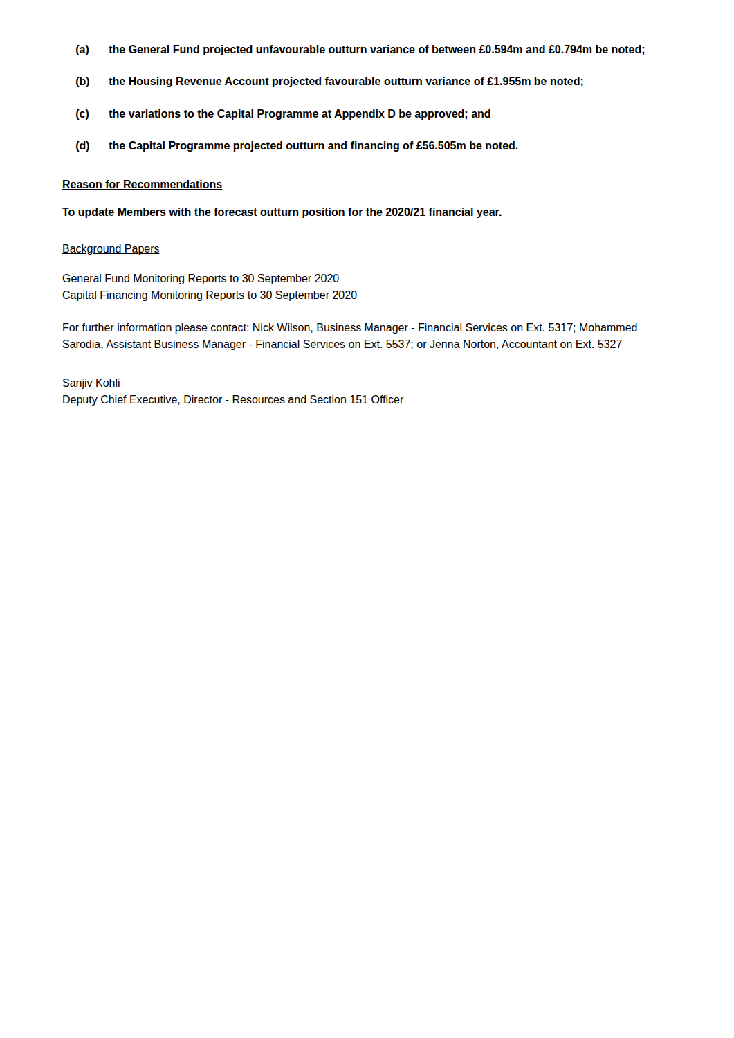(a) the General Fund projected unfavourable outturn variance of between £0.594m and £0.794m be noted;
(b) the Housing Revenue Account projected favourable outturn variance of £1.955m be noted;
(c) the variations to the Capital Programme at Appendix D be approved; and
(d) the Capital Programme projected outturn and financing of £56.505m be noted.
Reason for Recommendations
To update Members with the forecast outturn position for the 2020/21 financial year.
Background Papers
General Fund Monitoring Reports to 30 September 2020
Capital Financing Monitoring Reports to 30 September 2020
For further information please contact: Nick Wilson, Business Manager - Financial Services on Ext. 5317; Mohammed Sarodia, Assistant Business Manager - Financial Services on Ext. 5537; or Jenna Norton, Accountant on Ext. 5327
Sanjiv Kohli
Deputy Chief Executive, Director - Resources and Section 151 Officer